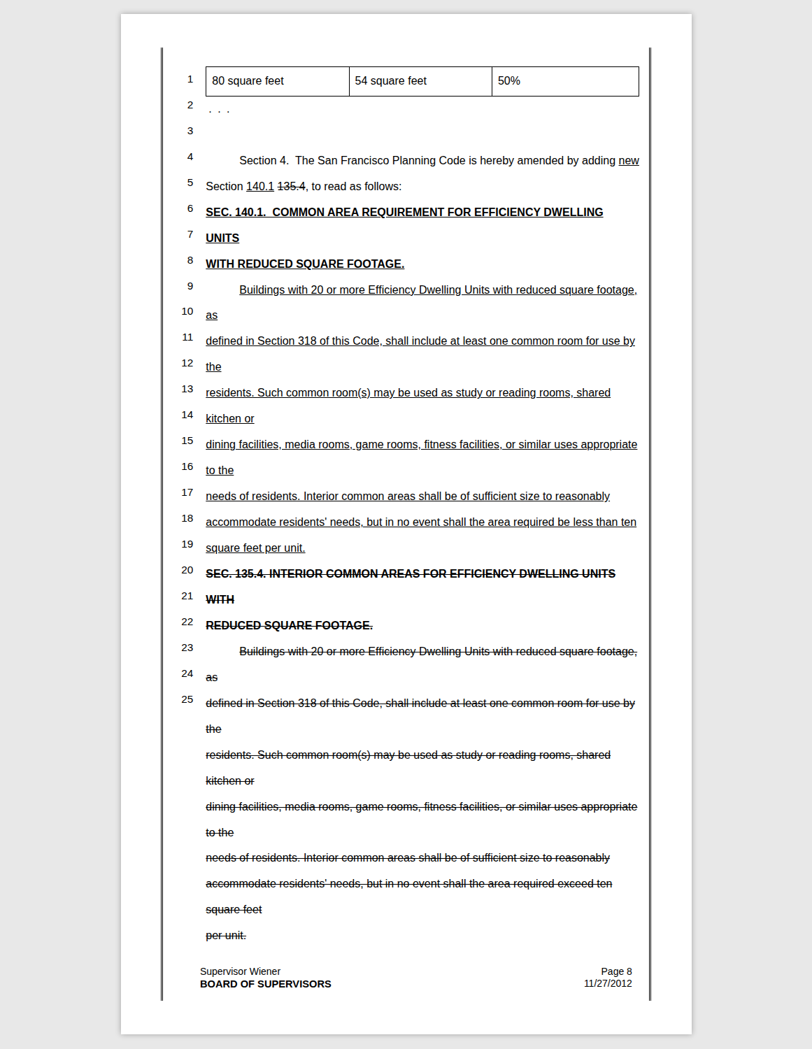1
2
3
4
5
6
7
8
9
10
11
12
13
14
15
16
17
18
19
20
21
22
23
24
25
| 80 square feet | 54 square feet | 50% |
. . .
Section 4. The San Francisco Planning Code is hereby amended by adding new
Section 140.1 135.4, to read as follows:
SEC. 140.1. COMMON AREA REQUIREMENT FOR EFFICIENCY DWELLING UNITS
WITH REDUCED SQUARE FOOTAGE.
Buildings with 20 or more Efficiency Dwelling Units with reduced square footage, as
defined in Section 318 of this Code, shall include at least one common room for use by the
residents. Such common room(s) may be used as study or reading rooms, shared kitchen or
dining facilities, media rooms, game rooms, fitness facilities, or similar uses appropriate to the
needs of residents. Interior common areas shall be of sufficient size to reasonably
accommodate residents' needs, but in no event shall the area required be less than ten
square feet per unit.
SEC. 135.4. INTERIOR COMMON AREAS FOR EFFICIENCY DWELLING UNITS WITH
REDUCED SQUARE FOOTAGE.
Buildings with 20 or more Efficiency Dwelling Units with reduced square footage, as
defined in Section 318 of this Code, shall include at least one common room for use by the
residents. Such common room(s) may be used as study or reading rooms, shared kitchen or
dining facilities, media rooms, game rooms, fitness facilities, or similar uses appropriate to the
needs of residents. Interior common areas shall be of sufficient size to reasonably
accommodate residents' needs, but in no event shall the area required exceed ten square feet
per unit.
Supervisor Wiener
BOARD OF SUPERVISORS
Page 8
11/27/2012